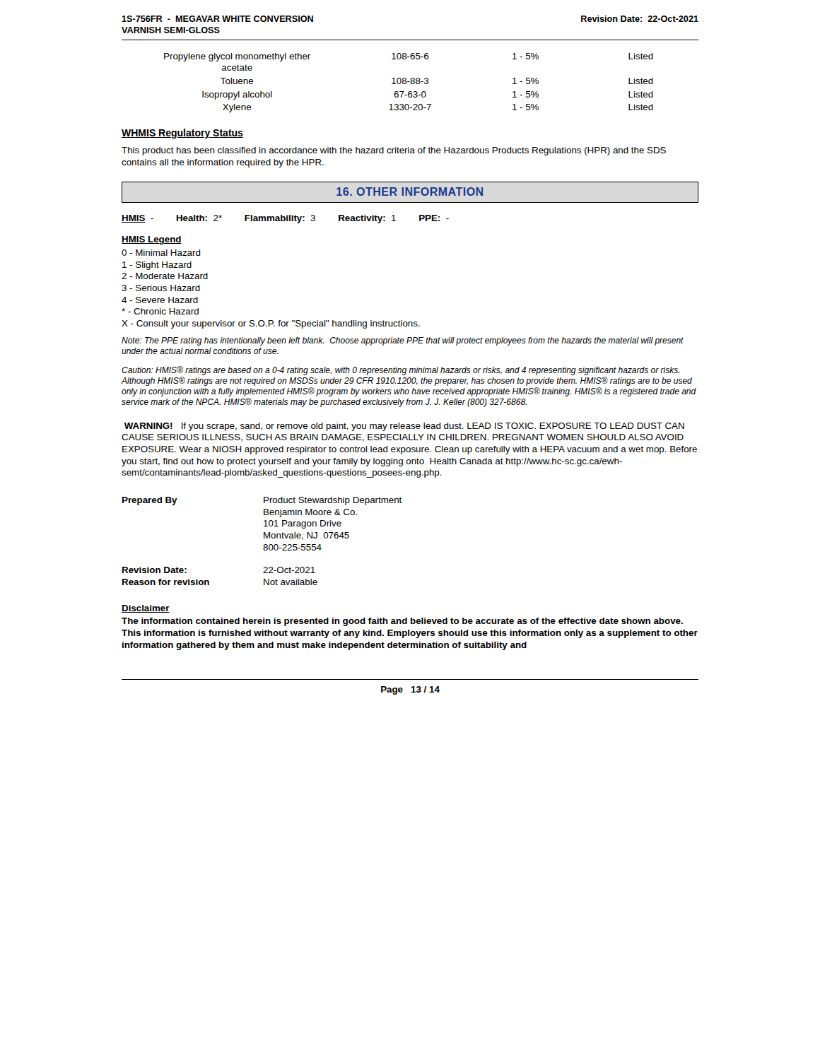1S-756FR - MEGAVAR WHITE CONVERSION
VARNISH SEMI-GLOSS
Revision Date: 22-Oct-2021
| Propylene glycol monomethyl ether acetate | 108-65-6 | 1 - 5% | Listed |
| Toluene | 108-88-3 | 1 - 5% | Listed |
| Isopropyl alcohol | 67-63-0 | 1 - 5% | Listed |
| Xylene | 1330-20-7 | 1 - 5% | Listed |
WHMIS Regulatory Status
This product has been classified in accordance with the hazard criteria of the Hazardous Products Regulations (HPR) and the SDS contains all the information required by the HPR.
16. OTHER INFORMATION
HMIS - Health: 2* Flammability: 3 Reactivity: 1 PPE: -
HMIS Legend
0 - Minimal Hazard
1 - Slight Hazard
2 - Moderate Hazard
3 - Serious Hazard
4 - Severe Hazard
* - Chronic Hazard
X - Consult your supervisor or S.O.P. for "Special" handling instructions.
Note: The PPE rating has intentionally been left blank. Choose appropriate PPE that will protect employees from the hazards the material will present under the actual normal conditions of use.
Caution: HMIS® ratings are based on a 0-4 rating scale, with 0 representing minimal hazards or risks, and 4 representing significant hazards or risks. Although HMIS® ratings are not required on MSDSs under 29 CFR 1910.1200, the preparer, has chosen to provide them. HMIS® ratings are to be used only in conjunction with a fully implemented HMIS® program by workers who have received appropriate HMIS® training. HMIS® is a registered trade and service mark of the NPCA. HMIS® materials may be purchased exclusively from J. J. Keller (800) 327-6868.
WARNING! If you scrape, sand, or remove old paint, you may release lead dust. LEAD IS TOXIC. EXPOSURE TO LEAD DUST CAN CAUSE SERIOUS ILLNESS, SUCH AS BRAIN DAMAGE, ESPECIALLY IN CHILDREN. PREGNANT WOMEN SHOULD ALSO AVOID EXPOSURE. Wear a NIOSH approved respirator to control lead exposure. Clean up carefully with a HEPA vacuum and a wet mop. Before you start, find out how to protect yourself and your family by logging onto Health Canada at http://www.hc-sc.gc.ca/ewh-semt/contaminants/lead-plomb/asked_questions-questions_posees-eng.php.
| Prepared By | Product Stewardship Department Benjamin Moore & Co. 101 Paragon Drive Montvale, NJ 07645 800-225-5554 |
| Revision Date: | 22-Oct-2021 |
| Reason for revision | Not available |
Disclaimer
The information contained herein is presented in good faith and believed to be accurate as of the effective date shown above. This information is furnished without warranty of any kind. Employers should use this information only as a supplement to other information gathered by them and must make independent determination of suitability and
Page 13 / 14